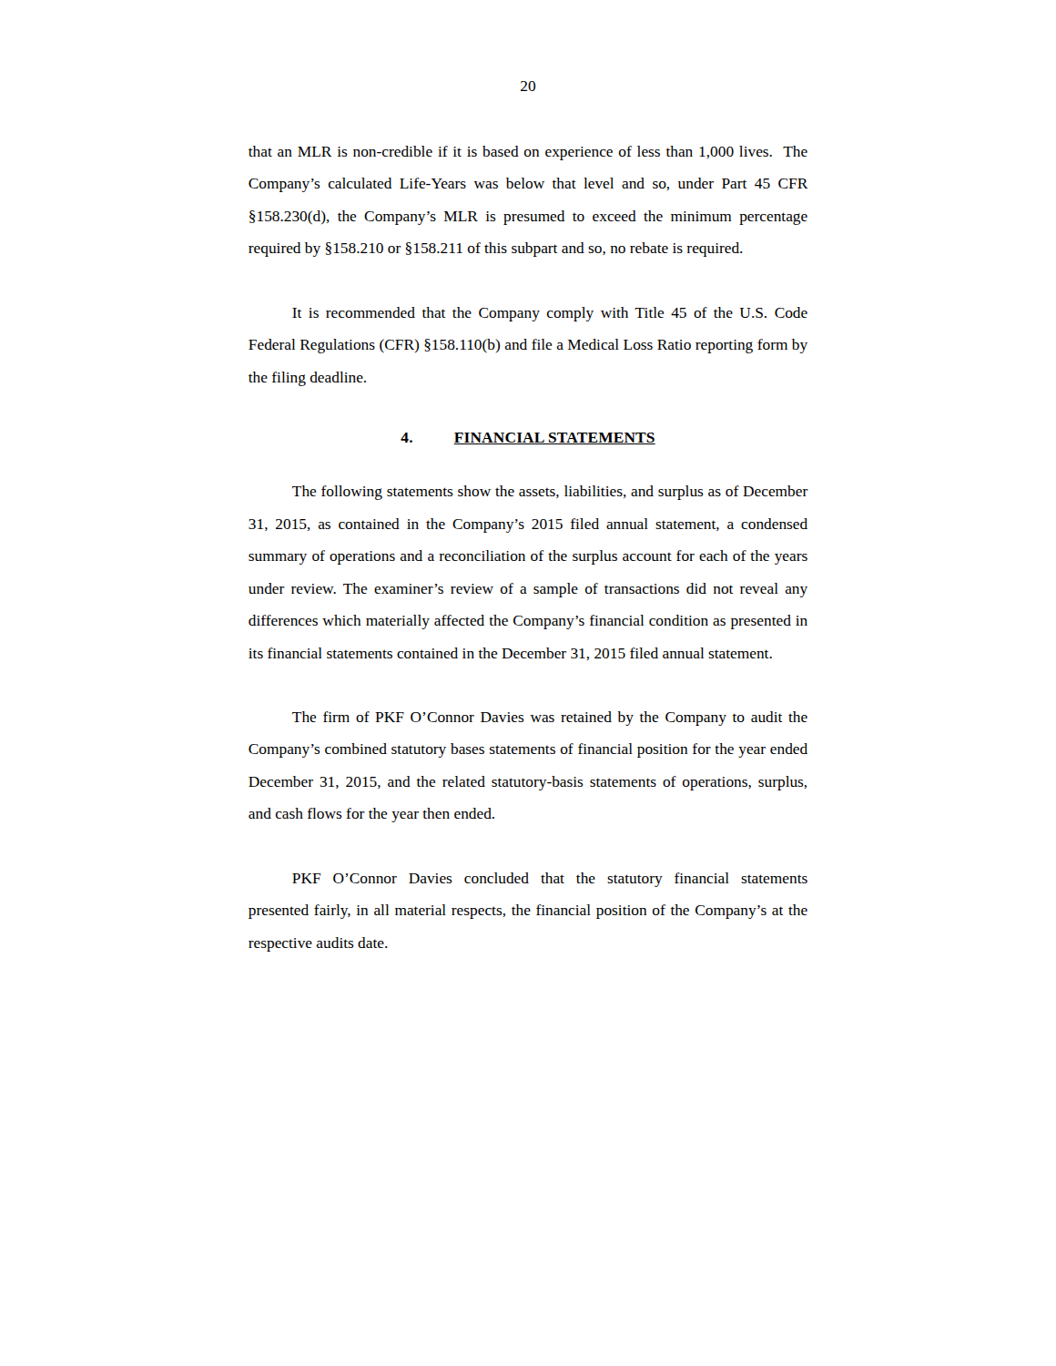20
that an MLR is non-credible if it is based on experience of less than 1,000 lives. The Company’s calculated Life-Years was below that level and so, under Part 45 CFR §158.230(d), the Company’s MLR is presumed to exceed the minimum percentage required by §158.210 or §158.211 of this subpart and so, no rebate is required.
It is recommended that the Company comply with Title 45 of the U.S. Code Federal Regulations (CFR) §158.110(b) and file a Medical Loss Ratio reporting form by the filing deadline.
4. FINANCIAL STATEMENTS
The following statements show the assets, liabilities, and surplus as of December 31, 2015, as contained in the Company’s 2015 filed annual statement, a condensed summary of operations and a reconciliation of the surplus account for each of the years under review. The examiner’s review of a sample of transactions did not reveal any differences which materially affected the Company’s financial condition as presented in its financial statements contained in the December 31, 2015 filed annual statement.
The firm of PKF O’Connor Davies was retained by the Company to audit the Company’s combined statutory bases statements of financial position for the year ended December 31, 2015, and the related statutory-basis statements of operations, surplus, and cash flows for the year then ended.
PKF O’Connor Davies concluded that the statutory financial statements presented fairly, in all material respects, the financial position of the Company’s at the respective audits date.